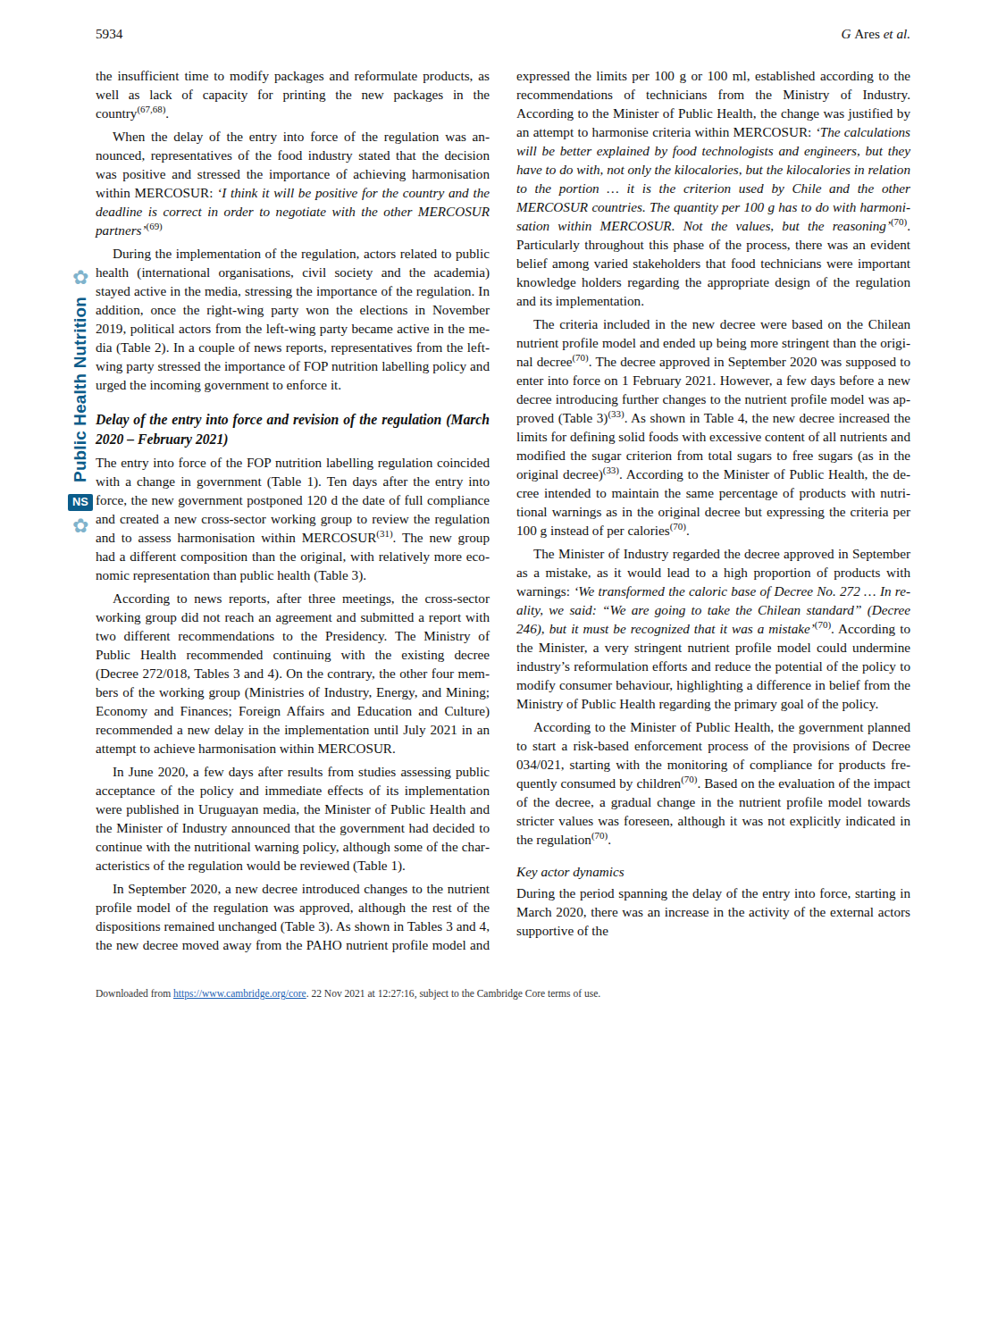5934
G Ares et al.
✿
Public Health Nutrition
NS
✿
the insufficient time to modify packages and reformulate products, as well as lack of capacity for printing the new packages in the country(67,68).
When the delay of the entry into force of the regulation was announced, representatives of the food industry stated that the decision was positive and stressed the importance of achieving harmonisation within MERCOSUR: ‘I think it will be positive for the country and the deadline is correct in order to negotiate with the other MERCOSUR partners’(69)
During the implementation of the regulation, actors related to public health (international organisations, civil society and the academia) stayed active in the media, stressing the importance of the regulation. In addition, once the right-wing party won the elections in November 2019, political actors from the left-wing party became active in the media (Table 2). In a couple of news reports, representatives from the left-wing party stressed the importance of FOP nutrition labelling policy and urged the incoming government to enforce it.
Delay of the entry into force and revision of the regulation (March 2020 – February 2021)
The entry into force of the FOP nutrition labelling regulation coincided with a change in government (Table 1). Ten days after the entry into force, the new government postponed 120 d the date of full compliance and created a new cross-sector working group to review the regulation and to assess harmonisation within MERCOSUR(31). The new group had a different composition than the original, with relatively more economic representation than public health (Table 3).
According to news reports, after three meetings, the cross-sector working group did not reach an agreement and submitted a report with two different recommendations to the Presidency. The Ministry of Public Health recommended continuing with the existing decree (Decree 272/018, Tables 3 and 4). On the contrary, the other four members of the working group (Ministries of Industry, Energy, and Mining; Economy and Finances; Foreign Affairs and Education and Culture) recommended a new delay in the implementation until July 2021 in an attempt to achieve harmonisation within MERCOSUR.
In June 2020, a few days after results from studies assessing public acceptance of the policy and immediate effects of its implementation were published in Uruguayan media, the Minister of Public Health and the Minister of Industry announced that the government had decided to continue with the nutritional warning policy, although some of the characteristics of the regulation would be reviewed (Table 1).
In September 2020, a new decree introduced changes to the nutrient profile model of the regulation was approved, although the rest of the dispositions remained unchanged (Table 3). As shown in Tables 3 and 4, the new decree moved away from the PAHO nutrient profile model and expressed the limits per 100 g or 100 ml, established according to the recommendations of technicians from the Ministry of Industry. According to the Minister of Public Health, the change was justified by an attempt to harmonise criteria within MERCOSUR: ‘The calculations will be better explained by food technologists and engineers, but they have to do with, not only the kilocalories, but the kilocalories in relation to the portion … it is the criterion used by Chile and the other MERCOSUR countries. The quantity per 100 g has to do with harmonisation within MERCOSUR. Not the values, but the reasoning’(70). Particularly throughout this phase of the process, there was an evident belief among varied stakeholders that food technicians were important knowledge holders regarding the appropriate design of the regulation and its implementation.
The criteria included in the new decree were based on the Chilean nutrient profile model and ended up being more stringent than the original decree(70). The decree approved in September 2020 was supposed to enter into force on 1 February 2021. However, a few days before a new decree introducing further changes to the nutrient profile model was approved (Table 3)(33). As shown in Table 4, the new decree increased the limits for defining solid foods with excessive content of all nutrients and modified the sugar criterion from total sugars to free sugars (as in the original decree)(33). According to the Minister of Public Health, the decree intended to maintain the same percentage of products with nutritional warnings as in the original decree but expressing the criteria per 100 g instead of per calories(70).
The Minister of Industry regarded the decree approved in September as a mistake, as it would lead to a high proportion of products with warnings: ‘We transformed the caloric base of Decree No. 272 … In reality, we said: “We are going to take the Chilean standard” (Decree 246), but it must be recognized that it was a mistake’(70). According to the Minister, a very stringent nutrient profile model could undermine industry’s reformulation efforts and reduce the potential of the policy to modify consumer behaviour, highlighting a difference in belief from the Ministry of Public Health regarding the primary goal of the policy.
According to the Minister of Public Health, the government planned to start a risk-based enforcement process of the provisions of Decree 034/021, starting with the monitoring of compliance for products frequently consumed by children(70). Based on the evaluation of the impact of the decree, a gradual change in the nutrient profile model towards stricter values was foreseen, although it was not explicitly indicated in the regulation(70).
Key actor dynamics
During the period spanning the delay of the entry into force, starting in March 2020, there was an increase in the activity of the external actors supportive of the
Downloaded from https://www.cambridge.org/core. 22 Nov 2021 at 12:27:16, subject to the Cambridge Core terms of use.